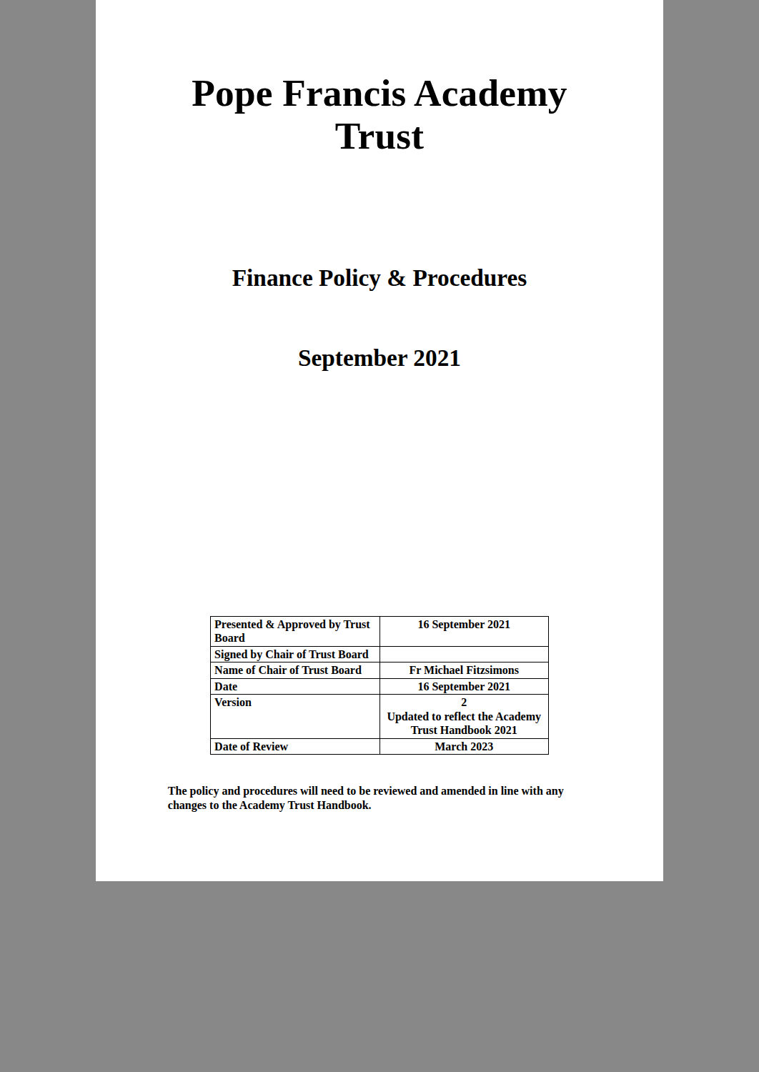Pope Francis Academy Trust
Finance Policy & Procedures
September 2021
| Presented & Approved by Trust Board | 16 September 2021 |
| Signed by Chair of Trust Board | |
| Name of Chair of Trust Board | Fr Michael Fitzsimons |
| Date | 16 September 2021 |
| Version | 2 Updated to reflect the Academy Trust Handbook 2021 |
| Date of Review | March 2023 |
The policy and procedures will need to be reviewed and amended in line with any changes to the Academy Trust Handbook.